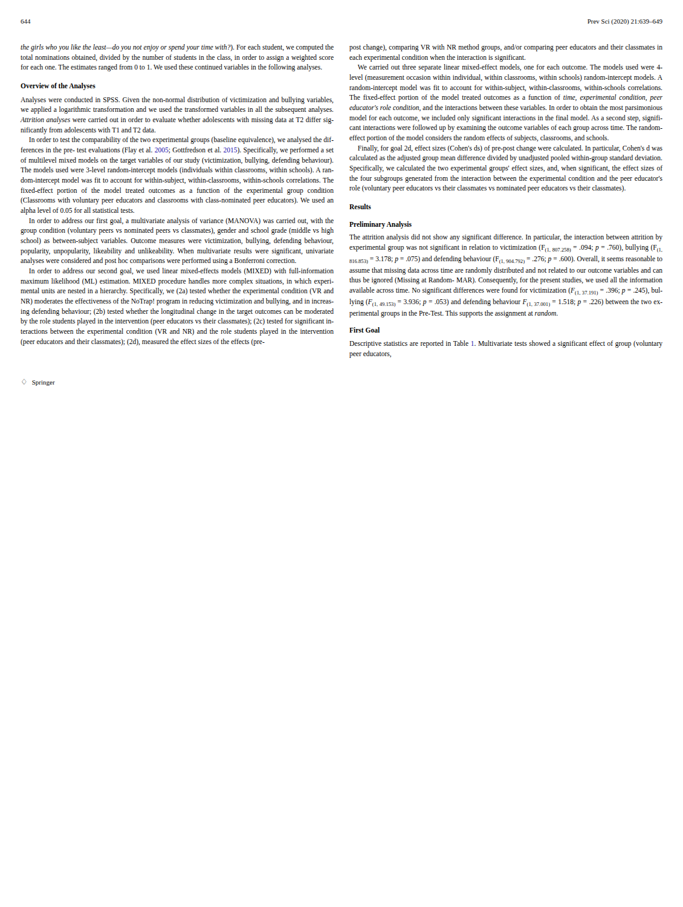644
Prev Sci (2020) 21:639–649
the girls who you like the least—do you not enjoy or spend your time with?). For each student, we computed the total nominations obtained, divided by the number of students in the class, in order to assign a weighted score for each one. The estimates ranged from 0 to 1. We used these continued variables in the following analyses.
Overview of the Analyses
Analyses were conducted in SPSS. Given the non-normal distribution of victimization and bullying variables, we applied a logarithmic transformation and we used the transformed variables in all the subsequent analyses. Attrition analyses were carried out in order to evaluate whether adolescents with missing data at T2 differ significantly from adolescents with T1 and T2 data.
In order to test the comparability of the two experimental groups (baseline equivalence), we analysed the differences in the pre- test evaluations (Flay et al. 2005; Gottfredson et al. 2015). Specifically, we performed a set of multilevel mixed models on the target variables of our study (victimization, bullying, defending behaviour). The models used were 3-level random-intercept models (individuals within classrooms, within schools). A random-intercept model was fit to account for within-subject, within-classrooms, within-schools correlations. The fixed-effect portion of the model treated outcomes as a function of the experimental group condition (Classrooms with voluntary peer educators and classrooms with class-nominated peer educators). We used an alpha level of 0.05 for all statistical tests.
In order to address our first goal, a multivariate analysis of variance (MANOVA) was carried out, with the group condition (voluntary peers vs nominated peers vs classmates), gender and school grade (middle vs high school) as between-subject variables. Outcome measures were victimization, bullying, defending behaviour, popularity, unpopularity, likeability and unlikeability. When multivariate results were significant, univariate analyses were considered and post hoc comparisons were performed using a Bonferroni correction.
In order to address our second goal, we used linear mixed-effects models (MIXED) with full-information maximum likelihood (ML) estimation. MIXED procedure handles more complex situations, in which experimental units are nested in a hierarchy. Specifically, we (2a) tested whether the experimental condition (VR and NR) moderates the effectiveness of the NoTrap! program in reducing victimization and bullying, and in increasing defending behaviour; (2b) tested whether the longitudinal change in the target outcomes can be moderated by the role students played in the intervention (peer educators vs their classmates); (2c) tested for significant interactions between the experimental condition (VR and NR) and the role students played in the intervention (peer educators and their classmates); (2d), measured the effect sizes of the effects (pre-
post change), comparing VR with NR method groups, and/or comparing peer educators and their classmates in each experimental condition when the interaction is significant.
We carried out three separate linear mixed-effect models, one for each outcome. The models used were 4-level (measurement occasion within individual, within classrooms, within schools) random-intercept models. A random-intercept model was fit to account for within-subject, within-classrooms, within-schools correlations. The fixed-effect portion of the model treated outcomes as a function of time, experimental condition, peer educator's role condition, and the interactions between these variables. In order to obtain the most parsimonious model for each outcome, we included only significant interactions in the final model. As a second step, significant interactions were followed up by examining the outcome variables of each group across time. The random-effect portion of the model considers the random effects of subjects, classrooms, and schools.
Finally, for goal 2d, effect sizes (Cohen's ds) of pre-post change were calculated. In particular, Cohen's d was calculated as the adjusted group mean difference divided by unadjusted pooled within-group standard deviation. Specifically, we calculated the two experimental groups' effect sizes, and, when significant, the effect sizes of the four subgroups generated from the interaction between the experimental condition and the peer educator's role (voluntary peer educators vs their classmates vs nominated peer educators vs their classmates).
Results
Preliminary Analysis
The attrition analysis did not show any significant difference. In particular, the interaction between attrition by experimental group was not significant in relation to victimization (F(1, 807.258) = .094; p = .760), bullying (F(1, 816.853) = 3.178; p = .075) and defending behaviour (F(1, 904.792) = .276; p = .600). Overall, it seems reasonable to assume that missing data across time are randomly distributed and not related to our outcome variables and can thus be ignored (Missing at Random- MAR). Consequently, for the present studies, we used all the information available across time. No significant differences were found for victimization (F(1, 37.191) = .396; p = .245), bullying (F(1, 49.153) = 3.936; p = .053) and defending behaviour F(1, 37.001) = 1.518; p = .226) between the two experimental groups in the Pre-Test. This supports the assignment at random.
First Goal
Descriptive statistics are reported in Table 1. Multivariate tests showed a significant effect of group (voluntary peer educators,
♢ Springer